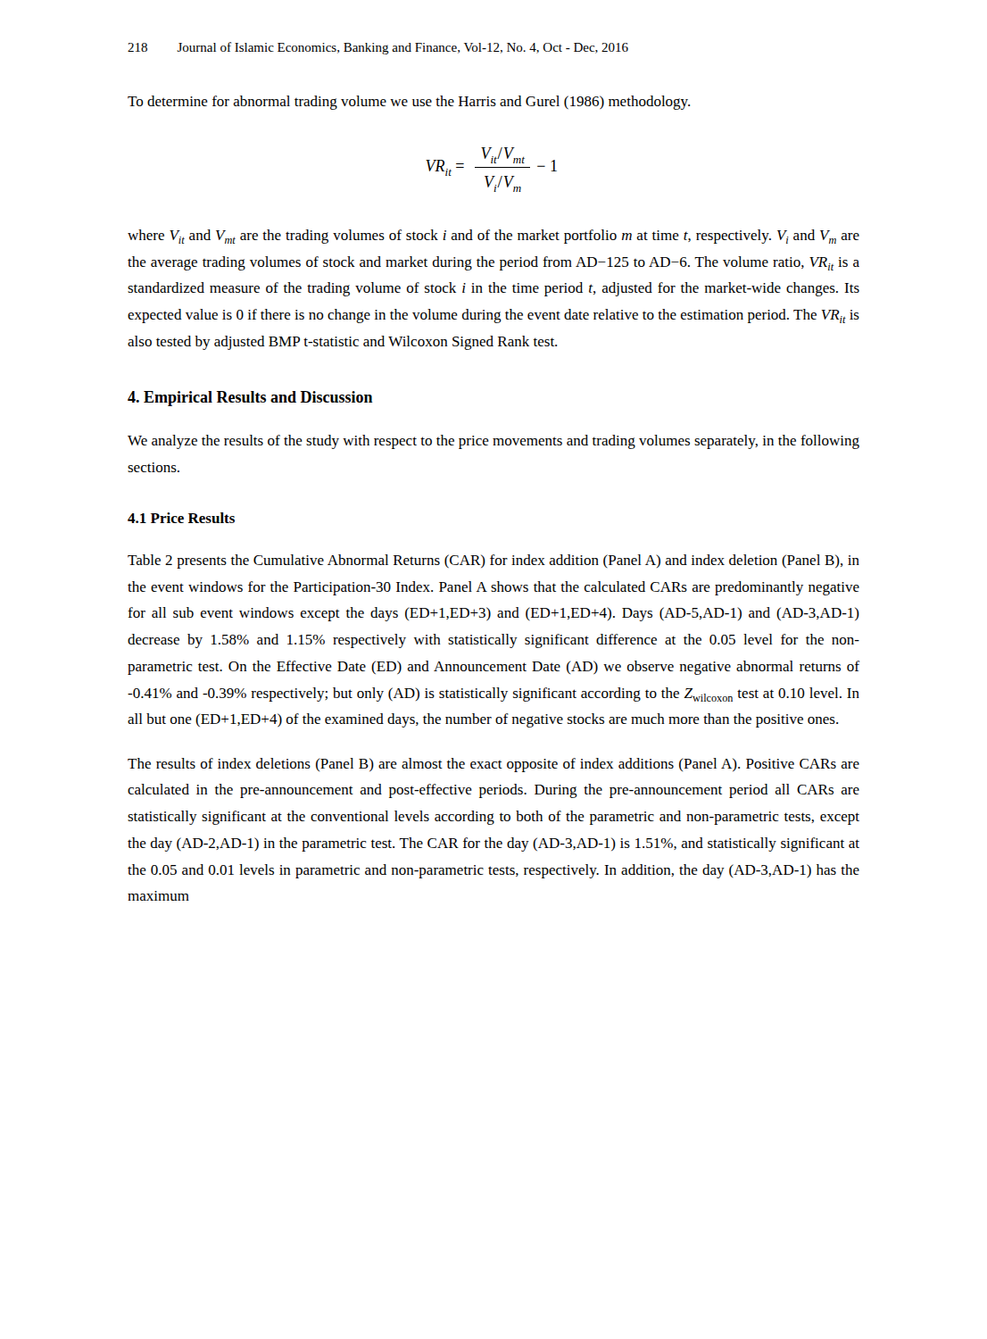218 Journal of Islamic Economics, Banking and Finance, Vol-12, No. 4, Oct - Dec, 2016
To determine for abnormal trading volume we use the Harris and Gurel (1986) methodology.
VRit = Vit/Vmt Vi/Vm − 1
where Vit and Vmt are the trading volumes of stock i and of the market portfolio m at time t, respectively. Vi and Vm are the average trading volumes of stock and market during the period from AD−125 to AD−6. The volume ratio, VRit is a standardized measure of the trading volume of stock i in the time period t, adjusted for the market-wide changes. Its expected value is 0 if there is no change in the volume during the event date relative to the estimation period. The VRit is also tested by adjusted BMP t-statistic and Wilcoxon Signed Rank test.
4. Empirical Results and Discussion
We analyze the results of the study with respect to the price movements and trading volumes separately, in the following sections.
4.1 Price Results
Table 2 presents the Cumulative Abnormal Returns (CAR) for index addition (Panel A) and index deletion (Panel B), in the event windows for the Participation-30 Index. Panel A shows that the calculated CARs are predominantly negative for all sub event windows except the days (ED+1,ED+3) and (ED+1,ED+4). Days (AD-5,AD-1) and (AD-3,AD-1) decrease by 1.58% and 1.15% respectively with statistically significant difference at the 0.05 level for the non-parametric test. On the Effective Date (ED) and Announcement Date (AD) we observe negative abnormal returns of -0.41% and -0.39% respectively; but only (AD) is statistically significant according to the Zwilcoxon test at 0.10 level. In all but one (ED+1,ED+4) of the examined days, the number of negative stocks are much more than the positive ones.
The results of index deletions (Panel B) are almost the exact opposite of index additions (Panel A). Positive CARs are calculated in the pre-announcement and post-effective periods. During the pre-announcement period all CARs are statistically significant at the conventional levels according to both of the parametric and non-parametric tests, except the day (AD-2,AD-1) in the parametric test. The CAR for the day (AD-3,AD-1) is 1.51%, and statistically significant at the 0.05 and 0.01 levels in parametric and non-parametric tests, respectively. In addition, the day (AD-3,AD-1) has the maximum